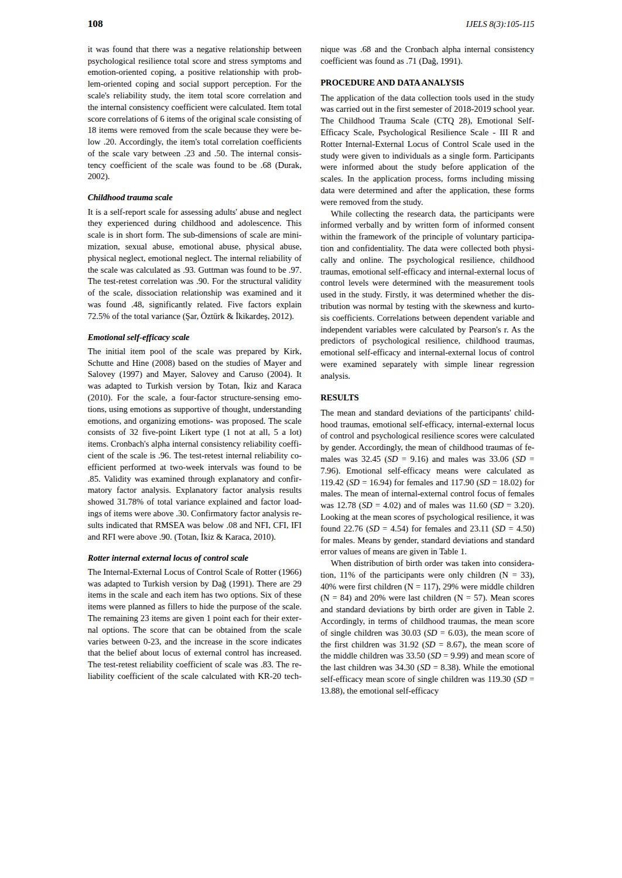108 IJELS 8(3):105-115
it was found that there was a negative relationship between psychological resilience total score and stress symptoms and emotion-oriented coping, a positive relationship with problem-oriented coping and social support perception. For the scale's reliability study, the item total score correlation and the internal consistency coefficient were calculated. Item total score correlations of 6 items of the original scale consisting of 18 items were removed from the scale because they were below .20. Accordingly, the item's total correlation coefficients of the scale vary between .23 and .50. The internal consistency coefficient of the scale was found to be .68 (Durak, 2002).
Childhood trauma scale
It is a self-report scale for assessing adults' abuse and neglect they experienced during childhood and adolescence. This scale is in short form. The sub-dimensions of scale are minimization, sexual abuse, emotional abuse, physical abuse, physical neglect, emotional neglect. The internal reliability of the scale was calculated as .93. Guttman was found to be .97. The test-retest correlation was .90. For the structural validity of the scale, dissociation relationship was examined and it was found .48, significantly related. Five factors explain 72.5% of the total variance (Şar, Öztürk & İkikardeş, 2012).
Emotional self-efficacy scale
The initial item pool of the scale was prepared by Kirk, Schutte and Hine (2008) based on the studies of Mayer and Salovey (1997) and Mayer, Salovey and Caruso (2004). It was adapted to Turkish version by Totan, İkiz and Karaca (2010). For the scale, a four-factor structure-sensing emotions, using emotions as supportive of thought, understanding emotions, and organizing emotions- was proposed. The scale consists of 32 five-point Likert type (1 not at all, 5 a lot) items. Cronbach's alpha internal consistency reliability coefficient of the scale is .96. The test-retest internal reliability coefficient performed at two-week intervals was found to be .85. Validity was examined through explanatory and confirmatory factor analysis. Explanatory factor analysis results showed 31.78% of total variance explained and factor loadings of items were above .30. Confirmatory factor analysis results indicated that RMSEA was below .08 and NFI, CFI, IFI and RFI were above .90. (Totan, İkiz & Karaca, 2010).
Rotter internal external locus of control scale
The Internal-External Locus of Control Scale of Rotter (1966) was adapted to Turkish version by Dağ (1991). There are 29 items in the scale and each item has two options. Six of these items were planned as fillers to hide the purpose of the scale. The remaining 23 items are given 1 point each for their external options. The score that can be obtained from the scale varies between 0-23, and the increase in the score indicates that the belief about locus of external control has increased. The test-retest reliability coefficient of scale was .83. The reliability coefficient of the scale calculated with KR-20 technique was .68 and the Cronbach alpha internal consistency coefficient was found as .71 (Dağ, 1991).
Procedure and Data Analysis
The application of the data collection tools used in the study was carried out in the first semester of 2018-2019 school year. The Childhood Trauma Scale (CTQ 28), Emotional Self-Efficacy Scale, Psychological Resilience Scale - III R and Rotter Internal-External Locus of Control Scale used in the study were given to individuals as a single form. Participants were informed about the study before application of the scales. In the application process, forms including missing data were determined and after the application, these forms were removed from the study.
While collecting the research data, the participants were informed verbally and by written form of informed consent within the framework of the principle of voluntary participation and confidentiality. The data were collected both physically and online. The psychological resilience, childhood traumas, emotional self-efficacy and internal-external locus of control levels were determined with the measurement tools used in the study. Firstly, it was determined whether the distribution was normal by testing with the skewness and kurtosis coefficients. Correlations between dependent variable and independent variables were calculated by Pearson's r. As the predictors of psychological resilience, childhood traumas, emotional self-efficacy and internal-external locus of control were examined separately with simple linear regression analysis.
RESULTS
The mean and standard deviations of the participants' childhood traumas, emotional self-efficacy, internal-external locus of control and psychological resilience scores were calculated by gender. Accordingly, the mean of childhood traumas of females was 32.45 (SD = 9.16) and males was 33.06 (SD = 7.96). Emotional self-efficacy means were calculated as 119.42 (SD = 16.94) for females and 117.90 (SD = 18.02) for males. The mean of internal-external control focus of females was 12.78 (SD = 4.02) and of males was 11.60 (SD = 3.20). Looking at the mean scores of psychological resilience, it was found 22.76 (SD = 4.54) for females and 23.11 (SD = 4.50) for males. Means by gender, standard deviations and standard error values of means are given in Table 1.
When distribution of birth order was taken into consideration, 11% of the participants were only children (N = 33), 40% were first children (N = 117), 29% were middle children (N = 84) and 20% were last children (N = 57). Mean scores and standard deviations by birth order are given in Table 2. Accordingly, in terms of childhood traumas, the mean score of single children was 30.03 (SD = 6.03), the mean score of the first children was 31.92 (SD = 8.67), the mean score of the middle children was 33.50 (SD = 9.99) and mean score of the last children was 34.30 (SD = 8.38). While the emotional self-efficacy mean score of single children was 119.30 (SD = 13.88), the emotional self-efficacy